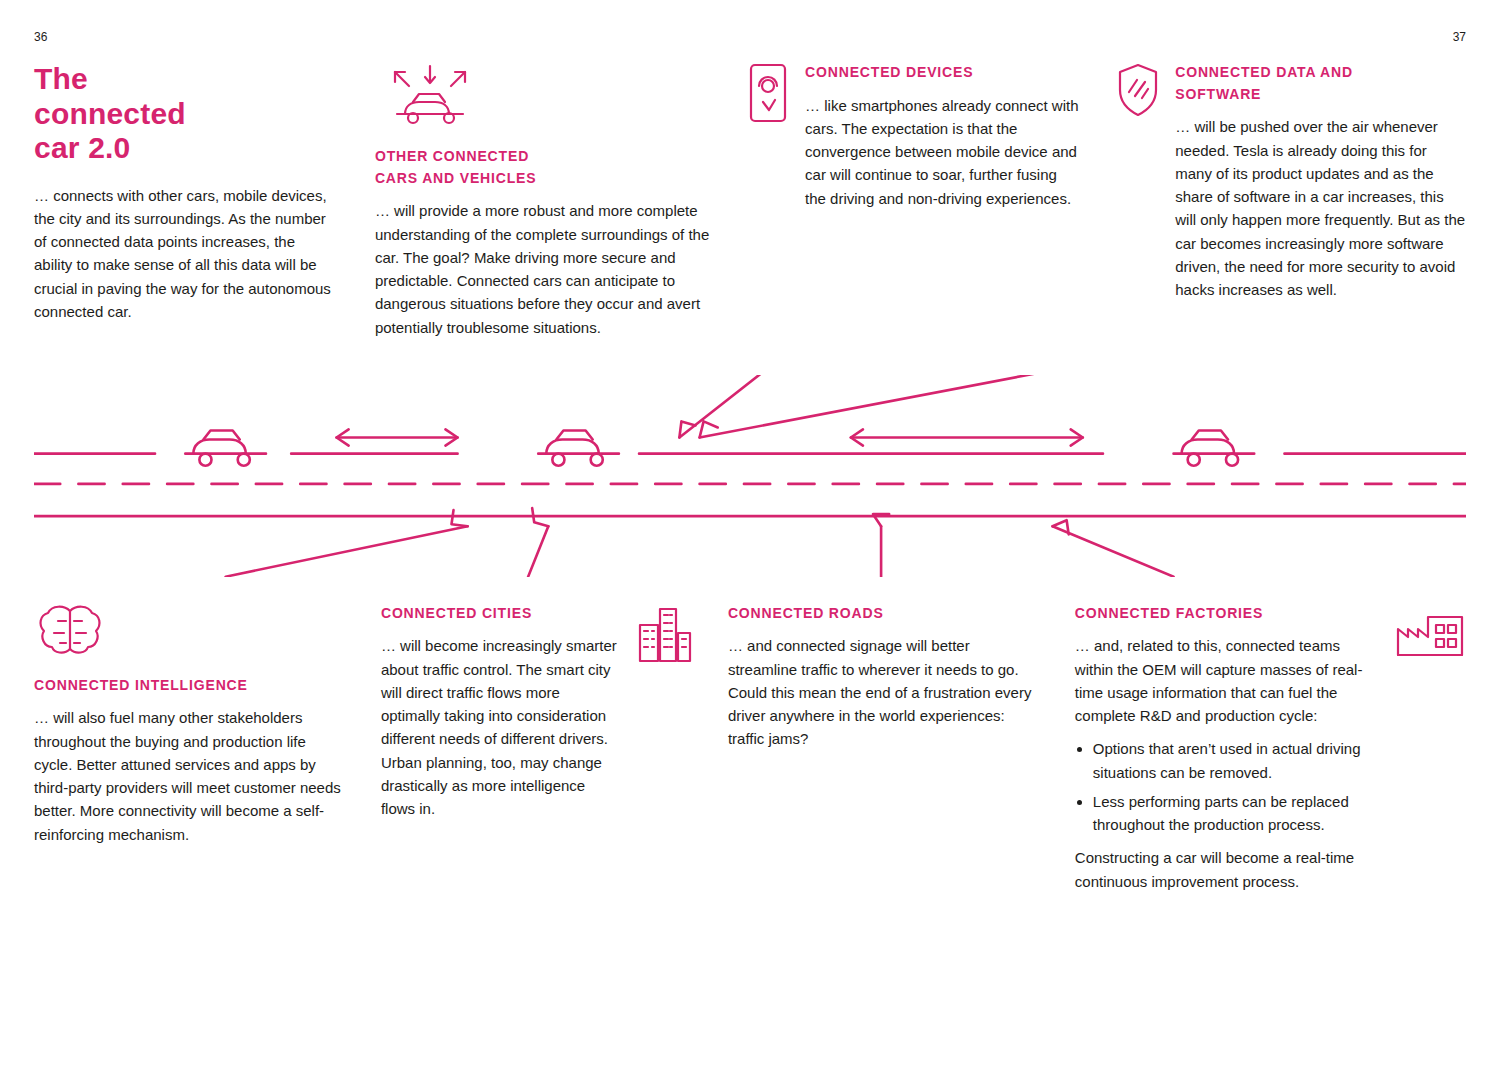36 37
The
connected
car 2.0
… connects with other cars, mobile devices, the city and its surroundings. As the number of connected data points increases, the ability to make sense of all this data will be crucial in paving the way for the autonomous connected car.
Other connected
cars and vehicles
… will provide a more robust and more complete understanding of the complete surroundings of the car. The goal? Make driving more secure and predictable. Connected cars can anticipate to dangerous situations before they occur and avert potentially troublesome situations.
Connected devices
… like smartphones already connect with cars. The expectation is that the convergence between mobile device and car will continue to soar, further fusing the driving and non-driving experiences.
Connected data and
software
… will be pushed over the air whenever needed. Tesla is already doing this for many of its product updates and as the share of software in a car increases, this will only happen more frequently. But as the car becomes increasingly more software driven, the need for more security to avoid hacks increases as well.
Connected intelligence
… will also fuel many other stakeholders throughout the buying and production life cycle. Better attuned services and apps by third-party providers will meet customer needs better. More connectivity will become a self-reinforcing mechanism.
Connected cities
… will become increasingly smarter about traffic control. The smart city will direct traffic flows more optimally taking into consideration different needs of different drivers. Urban planning, too, may change drastically as more intelligence flows in.
Connected roads
… and connected signage will better streamline traffic to wherever it needs to go. Could this mean the end of a frustration every driver anywhere in the world experiences: traffic jams?
Connected factories
… and, related to this, connected teams within the OEM will capture masses of real-time usage information that can fuel the complete R&D and production cycle:
Options that aren’t used in actual driving situations can be removed.
Less performing parts can be replaced throughout the production process.
Constructing a car will become a real-time continuous improvement process.